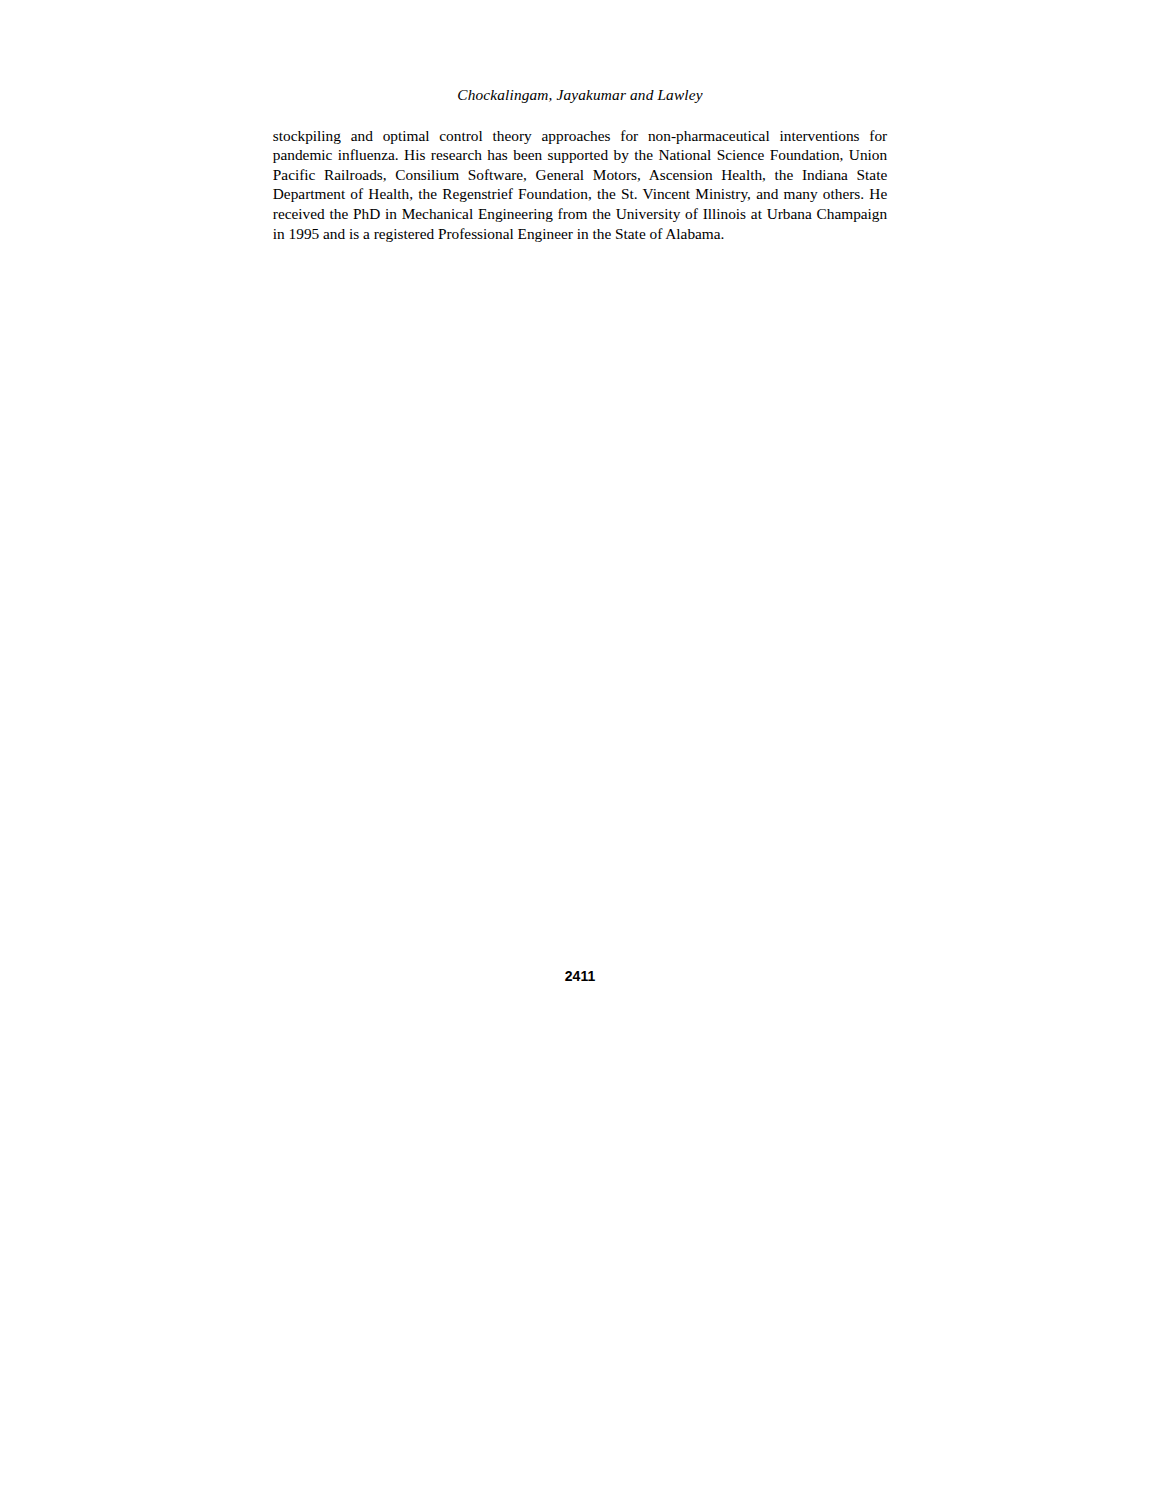Chockalingam, Jayakumar and Lawley
stockpiling and optimal control theory approaches for non-pharmaceutical interventions for pandemic influenza. His research has been supported by the National Science Foundation, Union Pacific Railroads, Consilium Software, General Motors, Ascension Health, the Indiana State Department of Health, the Regenstrief Foundation, the St. Vincent Ministry, and many others. He received the PhD in Mechanical Engineering from the University of Illinois at Urbana Champaign in 1995 and is a registered Professional Engineer in the State of Alabama.
2411